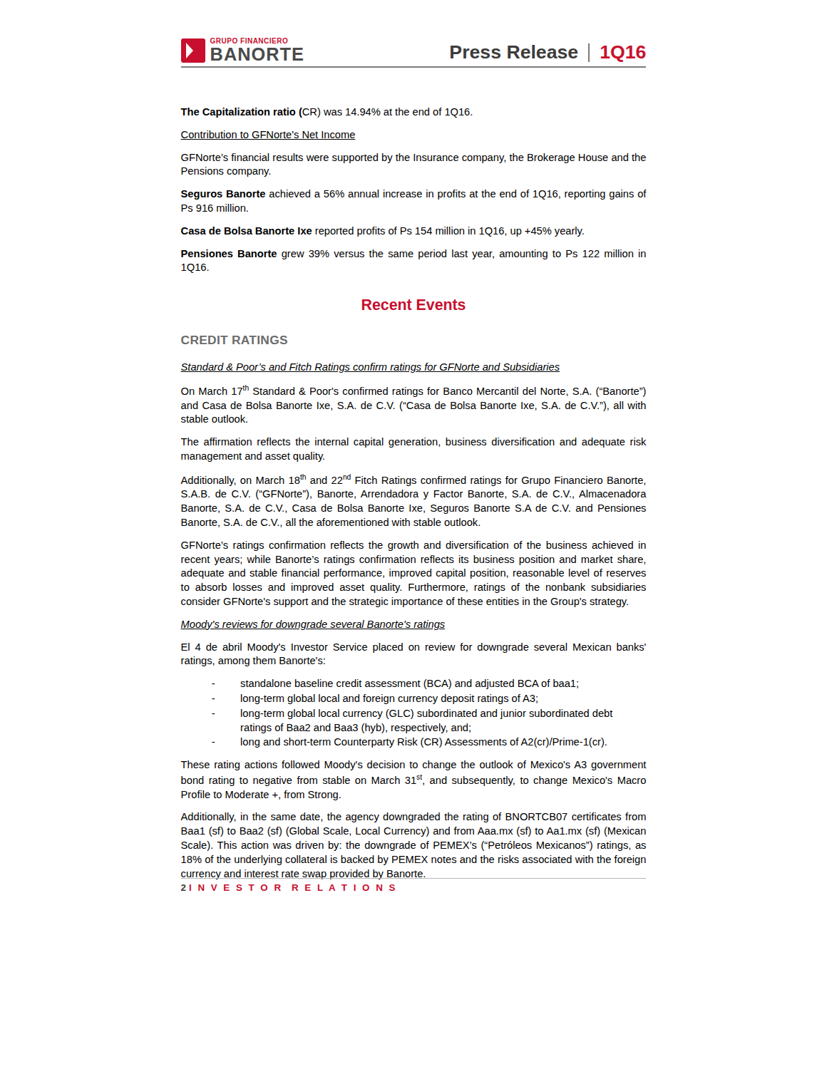GRUPO FINANCIERO
BANORTE
Press Release 1Q16
The Capitalization ratio (CR) was 14.94% at the end of 1Q16.
Contribution to GFNorte's Net Income
GFNorte’s financial results were supported by the Insurance company, the Brokerage House and the Pensions company.
Seguros Banorte achieved a 56% annual increase in profits at the end of 1Q16, reporting gains of Ps 916 million.
Casa de Bolsa Banorte Ixe reported profits of Ps 154 million in 1Q16, up +45% yearly.
Pensiones Banorte grew 39% versus the same period last year, amounting to Ps 122 million in 1Q16.
Recent Events
CREDIT RATINGS
Standard & Poor’s and Fitch Ratings confirm ratings for GFNorte and Subsidiaries
On March 17th Standard & Poor's confirmed ratings for Banco Mercantil del Norte, S.A. (“Banorte”) and Casa de Bolsa Banorte Ixe, S.A. de C.V. (“Casa de Bolsa Banorte Ixe, S.A. de C.V.”), all with stable outlook.
The affirmation reflects the internal capital generation, business diversification and adequate risk management and asset quality.
Additionally, on March 18th and 22nd Fitch Ratings confirmed ratings for Grupo Financiero Banorte, S.A.B. de C.V. (“GFNorte”), Banorte, Arrendadora y Factor Banorte, S.A. de C.V., Almacenadora Banorte, S.A. de C.V., Casa de Bolsa Banorte Ixe, Seguros Banorte S.A de C.V. and Pensiones Banorte, S.A. de C.V., all the aforementioned with stable outlook.
GFNorte’s ratings confirmation reflects the growth and diversification of the business achieved in recent years; while Banorte’s ratings confirmation reflects its business position and market share, adequate and stable financial performance, improved capital position, reasonable level of reserves to absorb losses and improved asset quality. Furthermore, ratings of the nonbank subsidiaries consider GFNorte's support and the strategic importance of these entities in the Group's strategy.
Moody's reviews for downgrade several Banorte's ratings
El 4 de abril Moody's Investor Service placed on review for downgrade several Mexican banks' ratings, among them Banorte's:
standalone baseline credit assessment (BCA) and adjusted BCA of baa1;
long-term global local and foreign currency deposit ratings of A3;
long-term global local currency (GLC) subordinated and junior subordinated debt ratings of Baa2 and Baa3 (hyb), respectively, and;
long and short-term Counterparty Risk (CR) Assessments of A2(cr)/Prime-1(cr).
These rating actions followed Moody's decision to change the outlook of Mexico's A3 government bond rating to negative from stable on March 31st, and subsequently, to change Mexico's Macro Profile to Moderate +, from Strong.
Additionally, in the same date, the agency downgraded the rating of BNORTCB07 certificates from Baa1 (sf) to Baa2 (sf) (Global Scale, Local Currency) and from Aaa.mx (sf) to Aa1.mx (sf) (Mexican Scale). This action was driven by: the downgrade of PEMEX’s (“Petróleos Mexicanos”) ratings, as 18% of the underlying collateral is backed by PEMEX notes and the risks associated with the foreign currency and interest rate swap provided by Banorte.
2 I N V E S T O R R E L A T I O N S